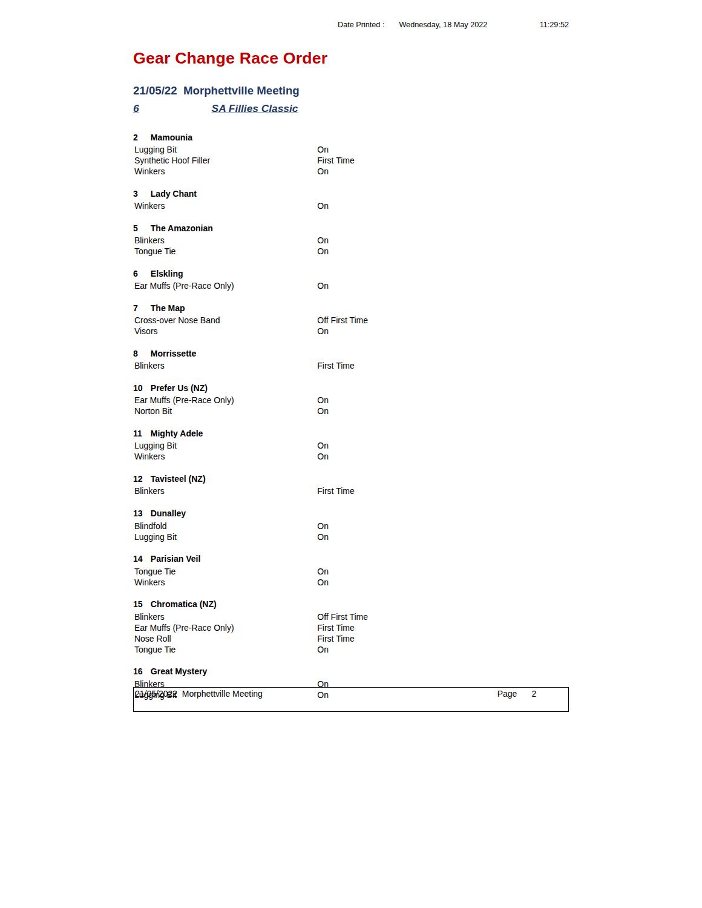Date Printed : Wednesday, 18 May 202211:29:52
Gear Change Race Order
21/05/22 Morphettville Meeting
6 SA Fillies Classic
2 Mamounia
| Lugging Bit | On |
| Synthetic Hoof Filler | First Time |
| Winkers | On |
3 Lady Chant
| Winkers | On |
5 The Amazonian
| Blinkers | On |
| Tongue Tie | On |
6 Elskling
| Ear Muffs (Pre-Race Only) | On |
7 The Map
| Cross-over Nose Band | Off First Time |
| Visors | On |
8 Morrissette
| Blinkers | First Time |
10 Prefer Us (NZ)
| Ear Muffs (Pre-Race Only) | On |
| Norton Bit | On |
11 Mighty Adele
| Lugging Bit | On |
| Winkers | On |
12 Tavisteel (NZ)
| Blinkers | First Time |
13 Dunalley
| Blindfold | On |
| Lugging Bit | On |
14 Parisian Veil
| Tongue Tie | On |
| Winkers | On |
15 Chromatica (NZ)
| Blinkers | Off First Time |
| Ear Muffs (Pre-Race Only) | First Time |
| Nose Roll | First Time |
| Tongue Tie | On |
16 Great Mystery
| Blinkers | On |
| Lugging Bit | On |
21/05/2022 Morphettville Meeting
Page2